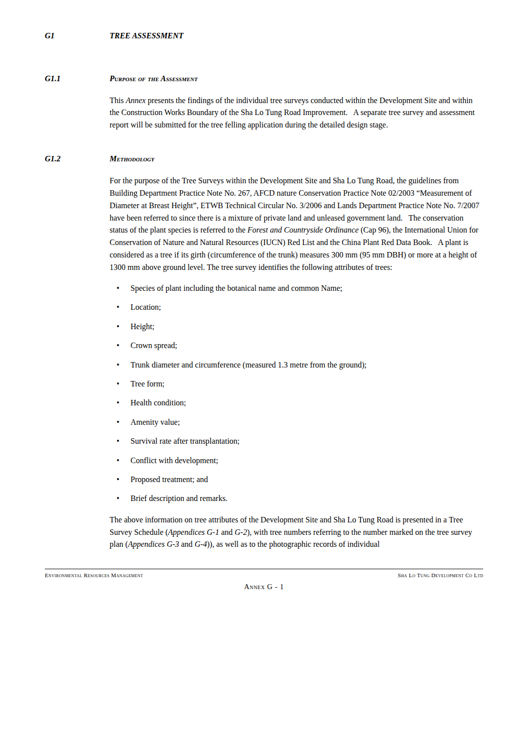G1
TREE ASSESSMENT
G1.1
Purpose of the Assessment
This Annex presents the findings of the individual tree surveys conducted within the Development Site and within the Construction Works Boundary of the Sha Lo Tung Road Improvement. A separate tree survey and assessment report will be submitted for the tree felling application during the detailed design stage.
G1.2
Methodology
For the purpose of the Tree Surveys within the Development Site and Sha Lo Tung Road, the guidelines from Building Department Practice Note No. 267, AFCD nature Conservation Practice Note 02/2003 “Measurement of Diameter at Breast Height”, ETWB Technical Circular No. 3/2006 and Lands Department Practice Note No. 7/2007 have been referred to since there is a mixture of private land and unleased government land. The conservation status of the plant species is referred to the Forest and Countryside Ordinance (Cap 96), the International Union for Conservation of Nature and Natural Resources (IUCN) Red List and the China Plant Red Data Book. A plant is considered as a tree if its girth (circumference of the trunk) measures 300 mm (95 mm DBH) or more at a height of 1300 mm above ground level. The tree survey identifies the following attributes of trees:
Species of plant including the botanical name and common Name;
Location;
Height;
Crown spread;
Trunk diameter and circumference (measured 1.3 metre from the ground);
Tree form;
Health condition;
Amenity value;
Survival rate after transplantation;
Conflict with development;
Proposed treatment; and
Brief description and remarks.
The above information on tree attributes of the Development Site and Sha Lo Tung Road is presented in a Tree Survey Schedule (Appendices G-1 and G-2), with tree numbers referring to the number marked on the tree survey plan (Appendices G-3 and G-4)), as well as to the photographic records of individual
Environmental Resources Management Sha Lo Tung Development Co Ltd
Annex G - 1